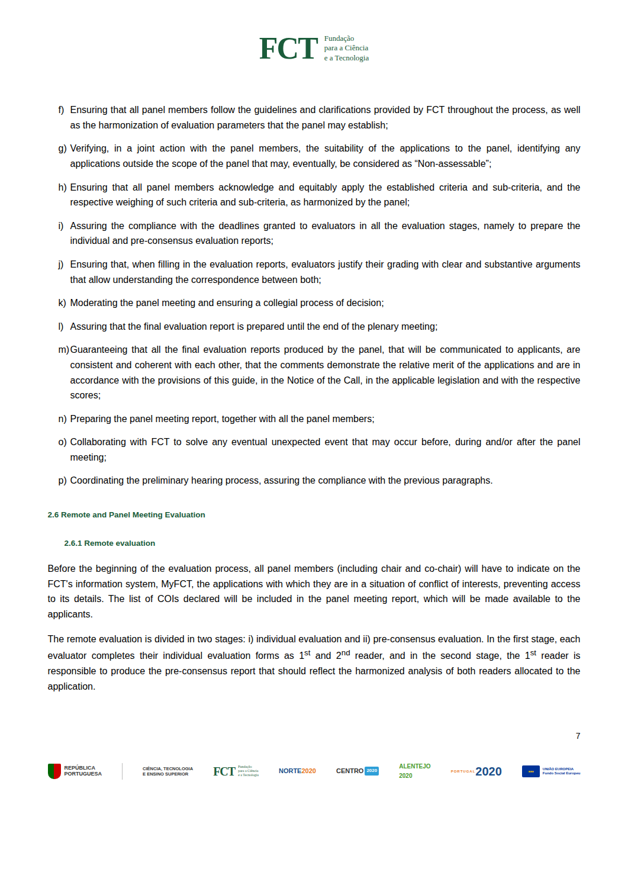FCT Fundação
para a Ciência
e a Tecnologia
f) Ensuring that all panel members follow the guidelines and clarifications provided by FCT throughout the process, as well as the harmonization of evaluation parameters that the panel may establish;
g) Verifying, in a joint action with the panel members, the suitability of the applications to the panel, identifying any applications outside the scope of the panel that may, eventually, be considered as “Non-assessable”;
h) Ensuring that all panel members acknowledge and equitably apply the established criteria and sub-criteria, and the respective weighing of such criteria and sub-criteria, as harmonized by the panel;
i) Assuring the compliance with the deadlines granted to evaluators in all the evaluation stages, namely to prepare the individual and pre-consensus evaluation reports;
j) Ensuring that, when filling in the evaluation reports, evaluators justify their grading with clear and substantive arguments that allow understanding the correspondence between both;
k) Moderating the panel meeting and ensuring a collegial process of decision;
l) Assuring that the final evaluation report is prepared until the end of the plenary meeting;
m) Guaranteeing that all the final evaluation reports produced by the panel, that will be communicated to applicants, are consistent and coherent with each other, that the comments demonstrate the relative merit of the applications and are in accordance with the provisions of this guide, in the Notice of the Call, in the applicable legislation and with the respective scores;
n) Preparing the panel meeting report, together with all the panel members;
o) Collaborating with FCT to solve any eventual unexpected event that may occur before, during and/or after the panel meeting;
p) Coordinating the preliminary hearing process, assuring the compliance with the previous paragraphs.
2.6 Remote and Panel Meeting Evaluation
2.6.1 Remote evaluation
Before the beginning of the evaluation process, all panel members (including chair and co-chair) will have to indicate on the FCT's information system, MyFCT, the applications with which they are in a situation of conflict of interests, preventing access to its details. The list of COIs declared will be included in the panel meeting report, which will be made available to the applicants.
The remote evaluation is divided in two stages: i) individual evaluation and ii) pre-consensus evaluation. In the first stage, each evaluator completes their individual evaluation forms as 1st and 2nd reader, and in the second stage, the 1st reader is responsible to produce the pre-consensus report that should reflect the harmonized analysis of both readers allocated to the application.
7
REPÚBLICA
PORTUGUESA
CIÊNCIA, TECNOLOGIA
E ENSINO SUPERIOR
FCT Fundação
para a Ciência
e a Tecnologia
NORTE2020
CENTRO2020
ALENTEJO
2020
PORTUGAL
2020
UNIÃO EUROPEIA
Fundo Social Europeu